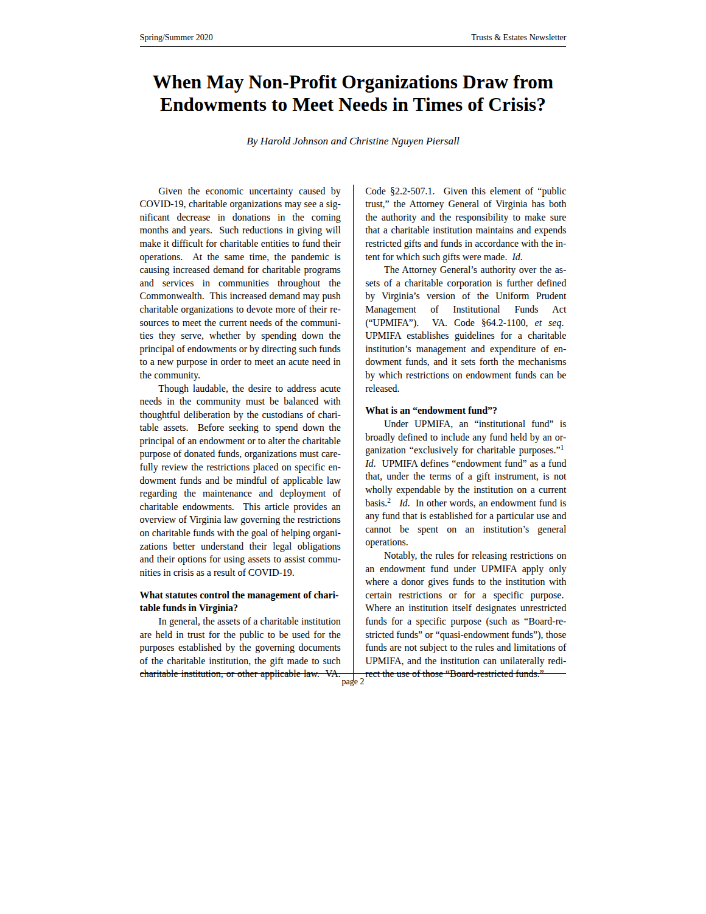Spring/Summer 2020
Trusts & Estates Newsletter
When May Non-Profit Organizations Draw from Endowments to Meet Needs in Times of Crisis?
By Harold Johnson and Christine Nguyen Piersall
Given the economic uncertainty caused by COVID-19, charitable organizations may see a significant decrease in donations in the coming months and years. Such reductions in giving will make it difficult for charitable entities to fund their operations. At the same time, the pandemic is causing increased demand for charitable programs and services in communities throughout the Commonwealth. This increased demand may push charitable organizations to devote more of their resources to meet the current needs of the communities they serve, whether by spending down the principal of endowments or by directing such funds to a new purpose in order to meet an acute need in the community.
Though laudable, the desire to address acute needs in the community must be balanced with thoughtful deliberation by the custodians of charitable assets. Before seeking to spend down the principal of an endowment or to alter the charitable purpose of donated funds, organizations must carefully review the restrictions placed on specific endowment funds and be mindful of applicable law regarding the maintenance and deployment of charitable endowments. This article provides an overview of Virginia law governing the restrictions on charitable funds with the goal of helping organizations better understand their legal obligations and their options for using assets to assist communities in crisis as a result of COVID-19.
What statutes control the management of charitable funds in Virginia?
In general, the assets of a charitable institution are held in trust for the public to be used for the purposes established by the governing documents of the charitable institution, the gift made to such charitable institution, or other applicable law. VA. Code §2.2-507.1. Given this element of “public trust,” the Attorney General of Virginia has both the authority and the responsibility to make sure that a charitable institution maintains and expends restricted gifts and funds in accordance with the intent for which such gifts were made. Id.
The Attorney General’s authority over the assets of a charitable corporation is further defined by Virginia’s version of the Uniform Prudent Management of Institutional Funds Act (“UPMIFA”). VA. Code §64.2-1100, et seq. UPMIFA establishes guidelines for a charitable institution’s management and expenditure of endowment funds, and it sets forth the mechanisms by which restrictions on endowment funds can be released.
What is an “endowment fund”?
Under UPMIFA, an “institutional fund” is broadly defined to include any fund held by an organization “exclusively for charitable purposes.”1 Id. UPMIFA defines “endowment fund” as a fund that, under the terms of a gift instrument, is not wholly expendable by the institution on a current basis.2 Id. In other words, an endowment fund is any fund that is established for a particular use and cannot be spent on an institution’s general operations.
Notably, the rules for releasing restrictions on an endowment fund under UPMIFA apply only where a donor gives funds to the institution with certain restrictions or for a specific purpose. Where an institution itself designates unrestricted funds for a specific purpose (such as “Board-restricted funds” or “quasi-endowment funds”), those funds are not subject to the rules and limitations of UPMIFA, and the institution can unilaterally redirect the use of those “Board-restricted funds.”
page 2